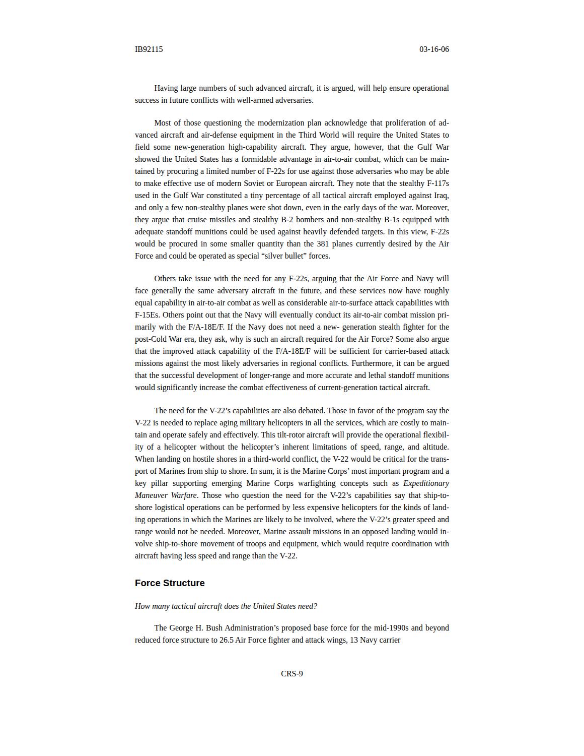IB92115 03-16-06
Having large numbers of such advanced aircraft, it is argued, will help ensure operational success in future conflicts with well-armed adversaries.
Most of those questioning the modernization plan acknowledge that proliferation of advanced aircraft and air-defense equipment in the Third World will require the United States to field some new-generation high-capability aircraft. They argue, however, that the Gulf War showed the United States has a formidable advantage in air-to-air combat, which can be maintained by procuring a limited number of F-22s for use against those adversaries who may be able to make effective use of modern Soviet or European aircraft. They note that the stealthy F-117s used in the Gulf War constituted a tiny percentage of all tactical aircraft employed against Iraq, and only a few non-stealthy planes were shot down, even in the early days of the war. Moreover, they argue that cruise missiles and stealthy B-2 bombers and non-stealthy B-1s equipped with adequate standoff munitions could be used against heavily defended targets. In this view, F-22s would be procured in some smaller quantity than the 381 planes currently desired by the Air Force and could be operated as special “silver bullet” forces.
Others take issue with the need for any F-22s, arguing that the Air Force and Navy will face generally the same adversary aircraft in the future, and these services now have roughly equal capability in air-to-air combat as well as considerable air-to-surface attack capabilities with F-15Es. Others point out that the Navy will eventually conduct its air-to-air combat mission primarily with the F/A-18E/F. If the Navy does not need a new- generation stealth fighter for the post-Cold War era, they ask, why is such an aircraft required for the Air Force? Some also argue that the improved attack capability of the F/A-18E/F will be sufficient for carrier-based attack missions against the most likely adversaries in regional conflicts. Furthermore, it can be argued that the successful development of longer-range and more accurate and lethal standoff munitions would significantly increase the combat effectiveness of current-generation tactical aircraft.
The need for the V-22’s capabilities are also debated. Those in favor of the program say the V-22 is needed to replace aging military helicopters in all the services, which are costly to maintain and operate safely and effectively. This tilt-rotor aircraft will provide the operational flexibility of a helicopter without the helicopter’s inherent limitations of speed, range, and altitude. When landing on hostile shores in a third-world conflict, the V-22 would be critical for the transport of Marines from ship to shore. In sum, it is the Marine Corps’ most important program and a key pillar supporting emerging Marine Corps warfighting concepts such as Expeditionary Maneuver Warfare. Those who question the need for the V-22’s capabilities say that ship-to-shore logistical operations can be performed by less expensive helicopters for the kinds of landing operations in which the Marines are likely to be involved, where the V-22’s greater speed and range would not be needed. Moreover, Marine assault missions in an opposed landing would involve ship-to-shore movement of troops and equipment, which would require coordination with aircraft having less speed and range than the V-22.
Force Structure
How many tactical aircraft does the United States need?
The George H. Bush Administration’s proposed base force for the mid-1990s and beyond reduced force structure to 26.5 Air Force fighter and attack wings, 13 Navy carrier
CRS-9